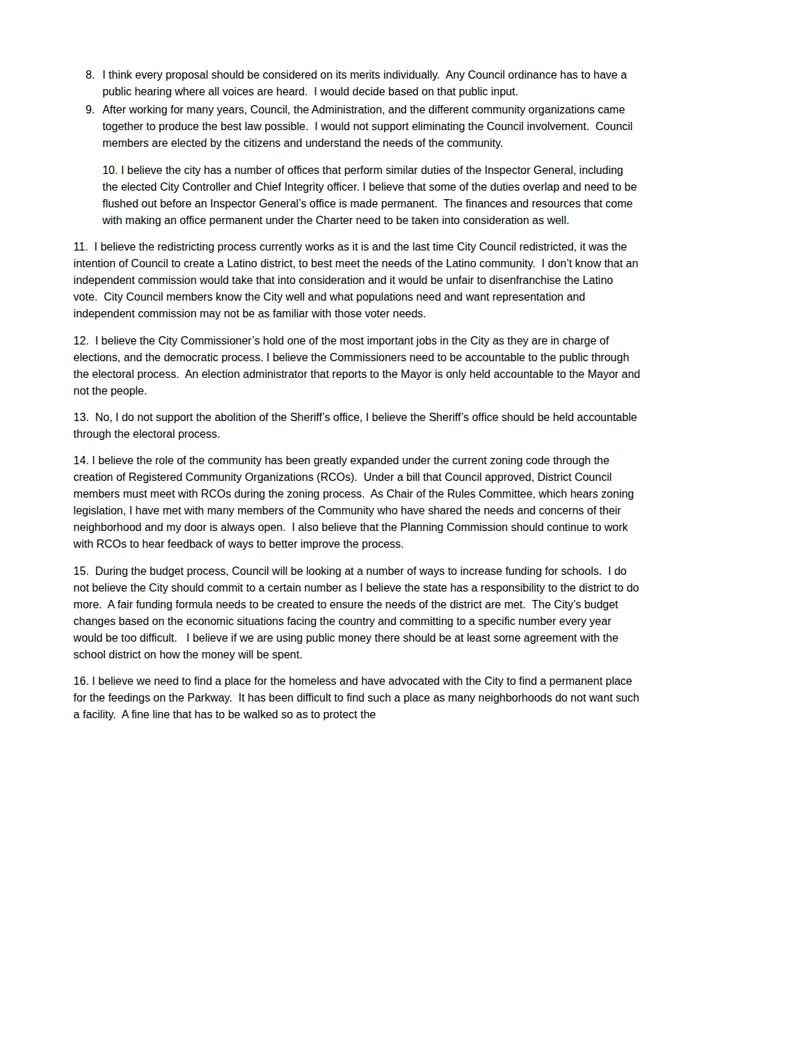I think every proposal should be considered on its merits individually. Any Council ordinance has to have a public hearing where all voices are heard. I would decide based on that public input.
After working for many years, Council, the Administration, and the different community organizations came together to produce the best law possible. I would not support eliminating the Council involvement. Council members are elected by the citizens and understand the needs of the community.
10. I believe the city has a number of offices that perform similar duties of the Inspector General, including the elected City Controller and Chief Integrity officer. I believe that some of the duties overlap and need to be flushed out before an Inspector General’s office is made permanent. The finances and resources that come with making an office permanent under the Charter need to be taken into consideration as well.
11. I believe the redistricting process currently works as it is and the last time City Council redistricted, it was the intention of Council to create a Latino district, to best meet the needs of the Latino community. I don’t know that an independent commission would take that into consideration and it would be unfair to disenfranchise the Latino vote. City Council members know the City well and what populations need and want representation and independent commission may not be as familiar with those voter needs.
12. I believe the City Commissioner’s hold one of the most important jobs in the City as they are in charge of elections, and the democratic process. I believe the Commissioners need to be accountable to the public through the electoral process. An election administrator that reports to the Mayor is only held accountable to the Mayor and not the people.
13. No, I do not support the abolition of the Sheriff’s office, I believe the Sheriff’s office should be held accountable through the electoral process.
14. I believe the role of the community has been greatly expanded under the current zoning code through the creation of Registered Community Organizations (RCOs). Under a bill that Council approved, District Council members must meet with RCOs during the zoning process. As Chair of the Rules Committee, which hears zoning legislation, I have met with many members of the Community who have shared the needs and concerns of their neighborhood and my door is always open. I also believe that the Planning Commission should continue to work with RCOs to hear feedback of ways to better improve the process.
15. During the budget process, Council will be looking at a number of ways to increase funding for schools. I do not believe the City should commit to a certain number as I believe the state has a responsibility to the district to do more. A fair funding formula needs to be created to ensure the needs of the district are met. The City’s budget changes based on the economic situations facing the country and committing to a specific number every year would be too difficult. I believe if we are using public money there should be at least some agreement with the school district on how the money will be spent.
16. I believe we need to find a place for the homeless and have advocated with the City to find a permanent place for the feedings on the Parkway. It has been difficult to find such a place as many neighborhoods do not want such a facility. A fine line that has to be walked so as to protect the